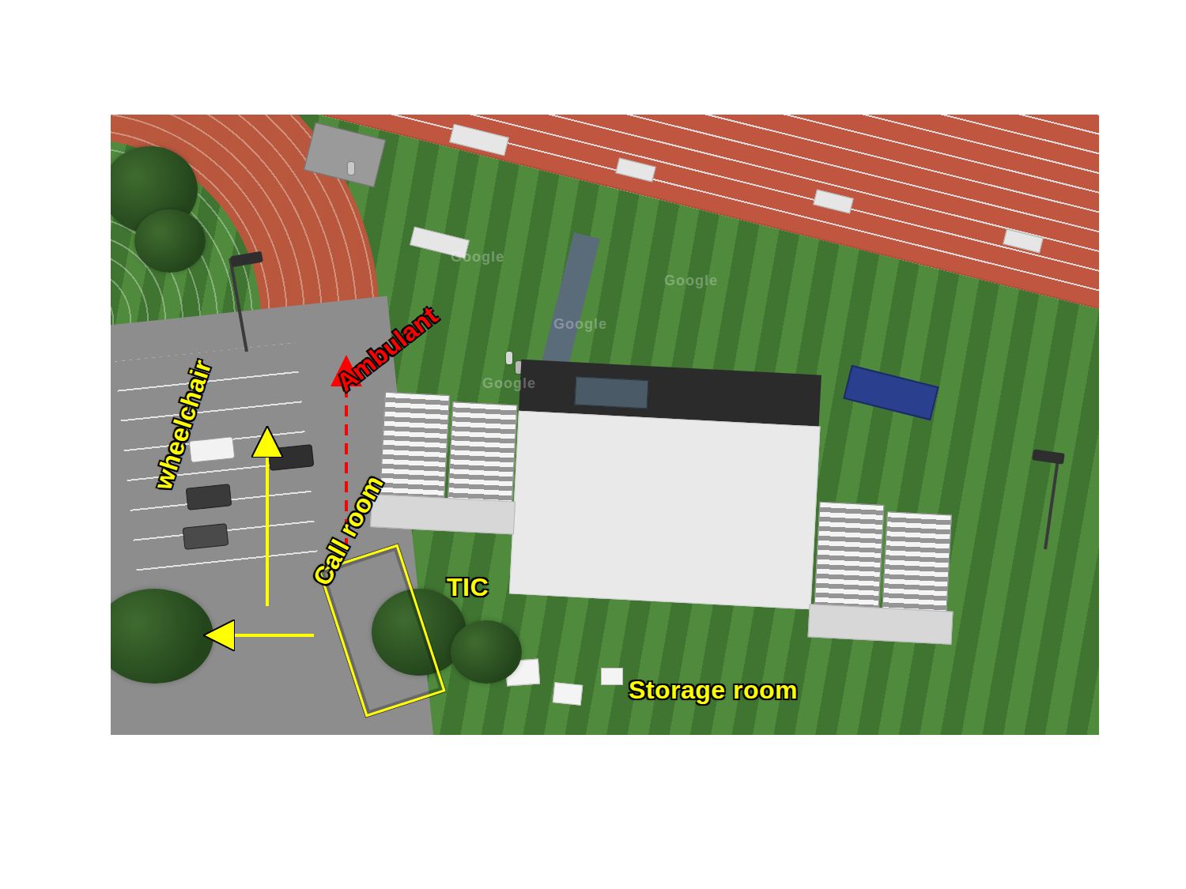Google
Google
Google
Google
Ambulant
wheelchair
Call room
TIC
Storage room